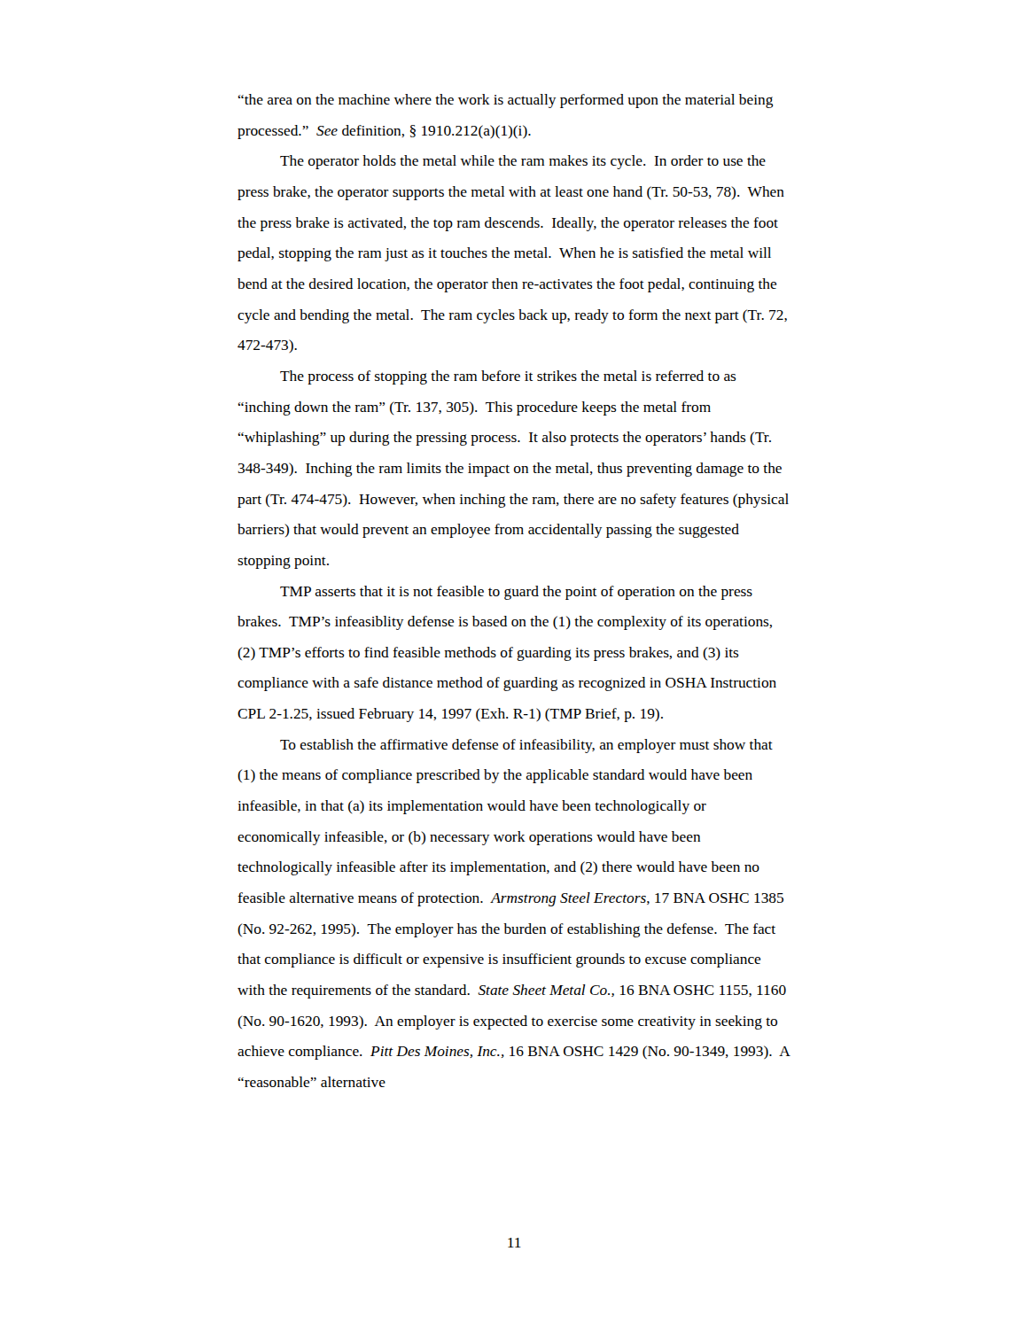“the area on the machine where the work is actually performed upon the material being processed.” See definition, § 1910.212(a)(1)(i).
The operator holds the metal while the ram makes its cycle. In order to use the press brake, the operator supports the metal with at least one hand (Tr. 50-53, 78). When the press brake is activated, the top ram descends. Ideally, the operator releases the foot pedal, stopping the ram just as it touches the metal. When he is satisfied the metal will bend at the desired location, the operator then re-activates the foot pedal, continuing the cycle and bending the metal. The ram cycles back up, ready to form the next part (Tr. 72, 472-473).
The process of stopping the ram before it strikes the metal is referred to as “inching down the ram” (Tr. 137, 305). This procedure keeps the metal from “whiplashing” up during the pressing process. It also protects the operators’ hands (Tr. 348-349). Inching the ram limits the impact on the metal, thus preventing damage to the part (Tr. 474-475). However, when inching the ram, there are no safety features (physical barriers) that would prevent an employee from accidentally passing the suggested stopping point.
TMP asserts that it is not feasible to guard the point of operation on the press brakes. TMP’s infeasiblity defense is based on the (1) the complexity of its operations, (2) TMP’s efforts to find feasible methods of guarding its press brakes, and (3) its compliance with a safe distance method of guarding as recognized in OSHA Instruction CPL 2-1.25, issued February 14, 1997 (Exh. R-1) (TMP Brief, p. 19).
To establish the affirmative defense of infeasibility, an employer must show that (1) the means of compliance prescribed by the applicable standard would have been infeasible, in that (a) its implementation would have been technologically or economically infeasible, or (b) necessary work operations would have been technologically infeasible after its implementation, and (2) there would have been no feasible alternative means of protection. Armstrong Steel Erectors, 17 BNA OSHC 1385 (No. 92-262, 1995). The employer has the burden of establishing the defense. The fact that compliance is difficult or expensive is insufficient grounds to excuse compliance with the requirements of the standard. State Sheet Metal Co., 16 BNA OSHC 1155, 1160 (No. 90-1620, 1993). An employer is expected to exercise some creativity in seeking to achieve compliance. Pitt Des Moines, Inc., 16 BNA OSHC 1429 (No. 90-1349, 1993). A “reasonable” alternative
11